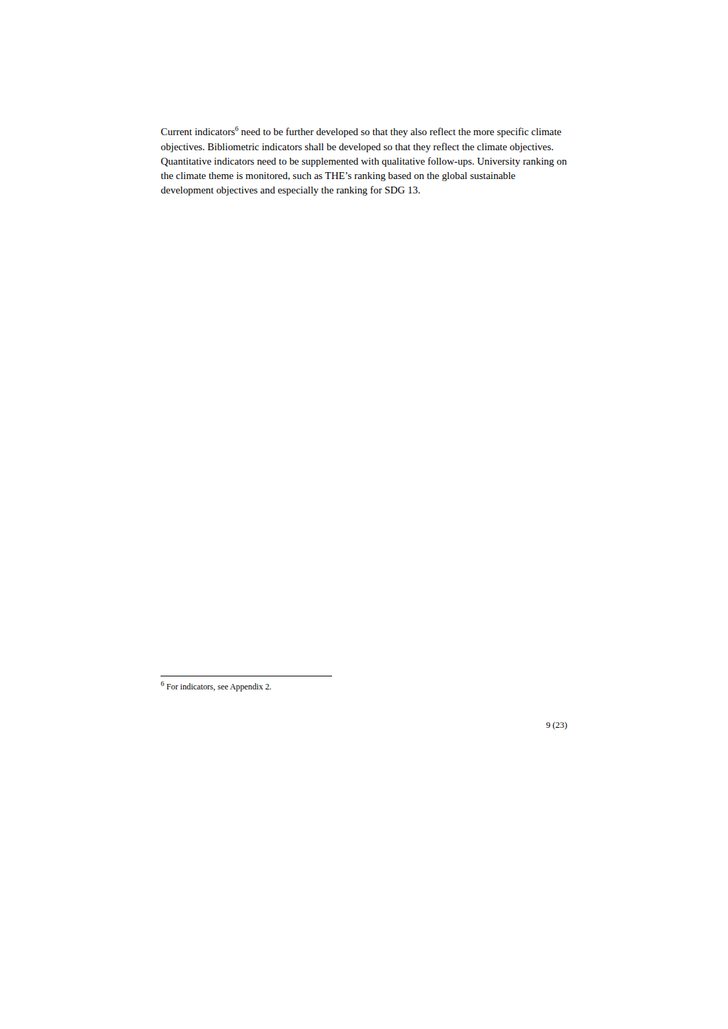Current indicators6 need to be further developed so that they also reflect the more specific climate objectives. Bibliometric indicators shall be developed so that they reflect the climate objectives. Quantitative indicators need to be supplemented with qualitative follow-ups. University ranking on the climate theme is monitored, such as THE’s ranking based on the global sustainable development objectives and especially the ranking for SDG 13.
6 For indicators, see Appendix 2.
9 (23)